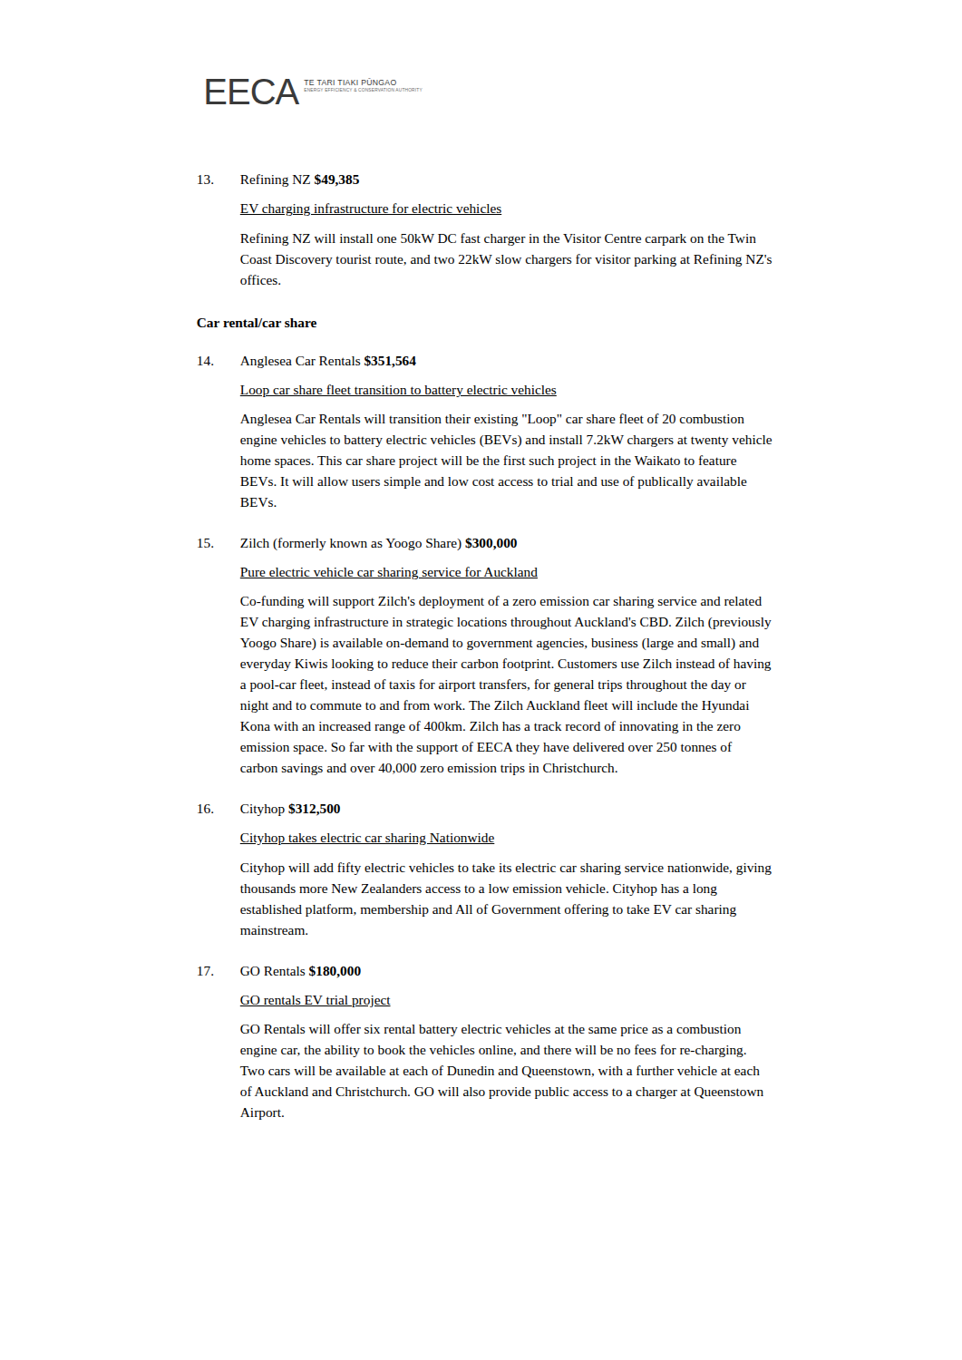EECA TE TARI TIAKI PŪNGAO ENERGY EFFICIENCY & CONSERVATION AUTHORITY
13.
Refining NZ $49,385
EV charging infrastructure for electric vehicles
Refining NZ will install one 50kW DC fast charger in the Visitor Centre carpark on the Twin Coast Discovery tourist route, and two 22kW slow chargers for visitor parking at Refining NZ's offices.
Car rental/car share
14.
Anglesea Car Rentals $351,564
Loop car share fleet transition to battery electric vehicles
Anglesea Car Rentals will transition their existing "Loop" car share fleet of 20 combustion engine vehicles to battery electric vehicles (BEVs) and install 7.2kW chargers at twenty vehicle home spaces. This car share project will be the first such project in the Waikato to feature BEVs. It will allow users simple and low cost access to trial and use of publically available BEVs.
15.
Zilch (formerly known as Yoogo Share) $300,000
Pure electric vehicle car sharing service for Auckland
Co-funding will support Zilch's deployment of a zero emission car sharing service and related EV charging infrastructure in strategic locations throughout Auckland's CBD. Zilch (previously Yoogo Share) is available on-demand to government agencies, business (large and small) and everyday Kiwis looking to reduce their carbon footprint. Customers use Zilch instead of having a pool-car fleet, instead of taxis for airport transfers, for general trips throughout the day or night and to commute to and from work. The Zilch Auckland fleet will include the Hyundai Kona with an increased range of 400km. Zilch has a track record of innovating in the zero emission space. So far with the support of EECA they have delivered over 250 tonnes of carbon savings and over 40,000 zero emission trips in Christchurch.
16.
Cityhop $312,500
Cityhop takes electric car sharing Nationwide
Cityhop will add fifty electric vehicles to take its electric car sharing service nationwide, giving thousands more New Zealanders access to a low emission vehicle. Cityhop has a long established platform, membership and All of Government offering to take EV car sharing mainstream.
17.
GO Rentals $180,000
GO rentals EV trial project
GO Rentals will offer six rental battery electric vehicles at the same price as a combustion engine car, the ability to book the vehicles online, and there will be no fees for re-charging. Two cars will be available at each of Dunedin and Queenstown, with a further vehicle at each of Auckland and Christchurch. GO will also provide public access to a charger at Queenstown Airport.